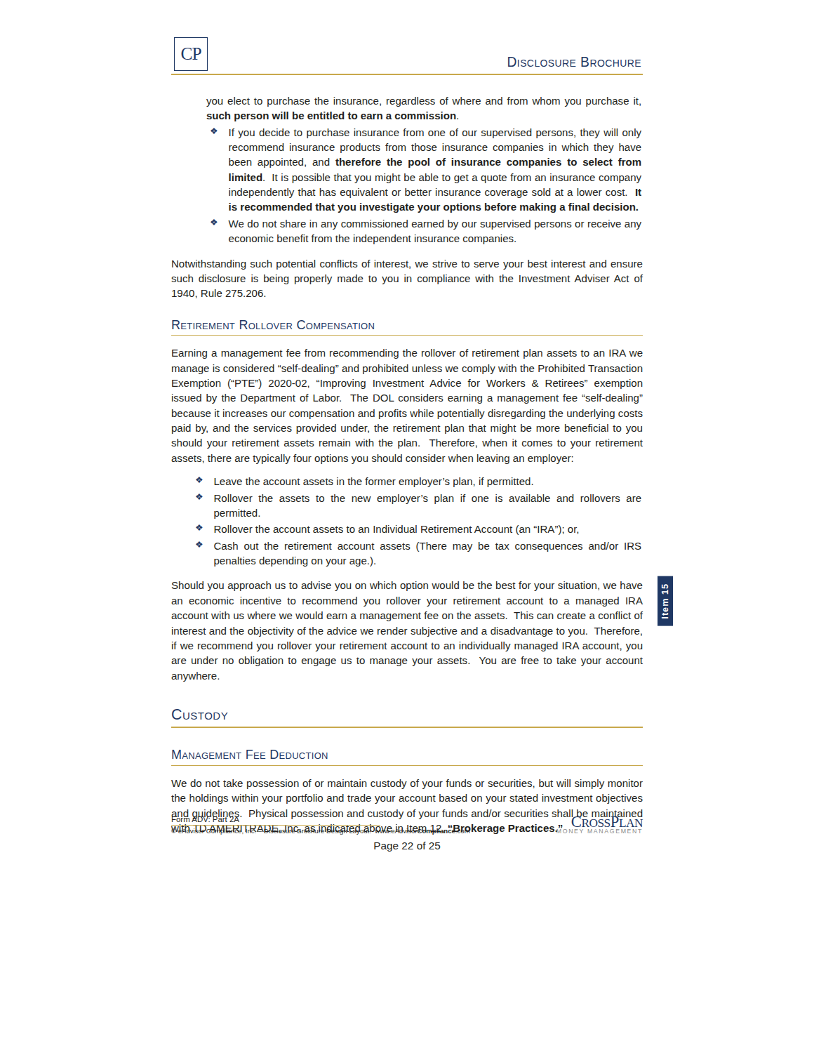CP
Disclosure Brochure
you elect to purchase the insurance, regardless of where and from whom you purchase it, such person will be entitled to earn a commission.
If you decide to purchase insurance from one of our supervised persons, they will only recommend insurance products from those insurance companies in which they have been appointed, and therefore the pool of insurance companies to select from limited. It is possible that you might be able to get a quote from an insurance company independently that has equivalent or better insurance coverage sold at a lower cost. It is recommended that you investigate your options before making a final decision.
We do not share in any commissioned earned by our supervised persons or receive any economic benefit from the independent insurance companies.
Notwithstanding such potential conflicts of interest, we strive to serve your best interest and ensure such disclosure is being properly made to you in compliance with the Investment Adviser Act of 1940, Rule 275.206.
Retirement Rollover Compensation
Earning a management fee from recommending the rollover of retirement plan assets to an IRA we manage is considered “self-dealing” and prohibited unless we comply with the Prohibited Transaction Exemption (“PTE”) 2020-02, “Improving Investment Advice for Workers & Retirees” exemption issued by the Department of Labor. The DOL considers earning a management fee “self-dealing” because it increases our compensation and profits while potentially disregarding the underlying costs paid by, and the services provided under, the retirement plan that might be more beneficial to you should your retirement assets remain with the plan. Therefore, when it comes to your retirement assets, there are typically four options you should consider when leaving an employer:
Leave the account assets in the former employer’s plan, if permitted.
Rollover the assets to the new employer’s plan if one is available and rollovers are permitted.
Rollover the account assets to an Individual Retirement Account (an “IRA”); or,
Cash out the retirement account assets (There may be tax consequences and/or IRS penalties depending on your age.).
Should you approach us to advise you on which option would be the best for your situation, we have an economic incentive to recommend you rollover your retirement account to a managed IRA account with us where we would earn a management fee on the assets. This can create a conflict of interest and the objectivity of the advice we render subjective and a disadvantage to you. Therefore, if we recommend you rollover your retirement account to an individually managed IRA account, you are under no obligation to engage us to manage your assets. You are free to take your account anywhere.
Custody
Management Fee Deduction
We do not take possession of or maintain custody of your funds or securities, but will simply monitor the holdings within your portfolio and trade your account based on your stated investment objectives and guidelines. Physical possession and custody of your funds and/or securities shall be maintained with TD AMERITRADE, Inc. as indicated above in Item 12, “Brokerage Practices.”
Item 15
Form ADV: Part 2A
© eAdvisor Compliance, Inc. – Disclosure Brochure Design Layout. www.eAdvisorCompliance.com
CROSSPLAN
MONEY MANAGEMENT
Page 22 of 25